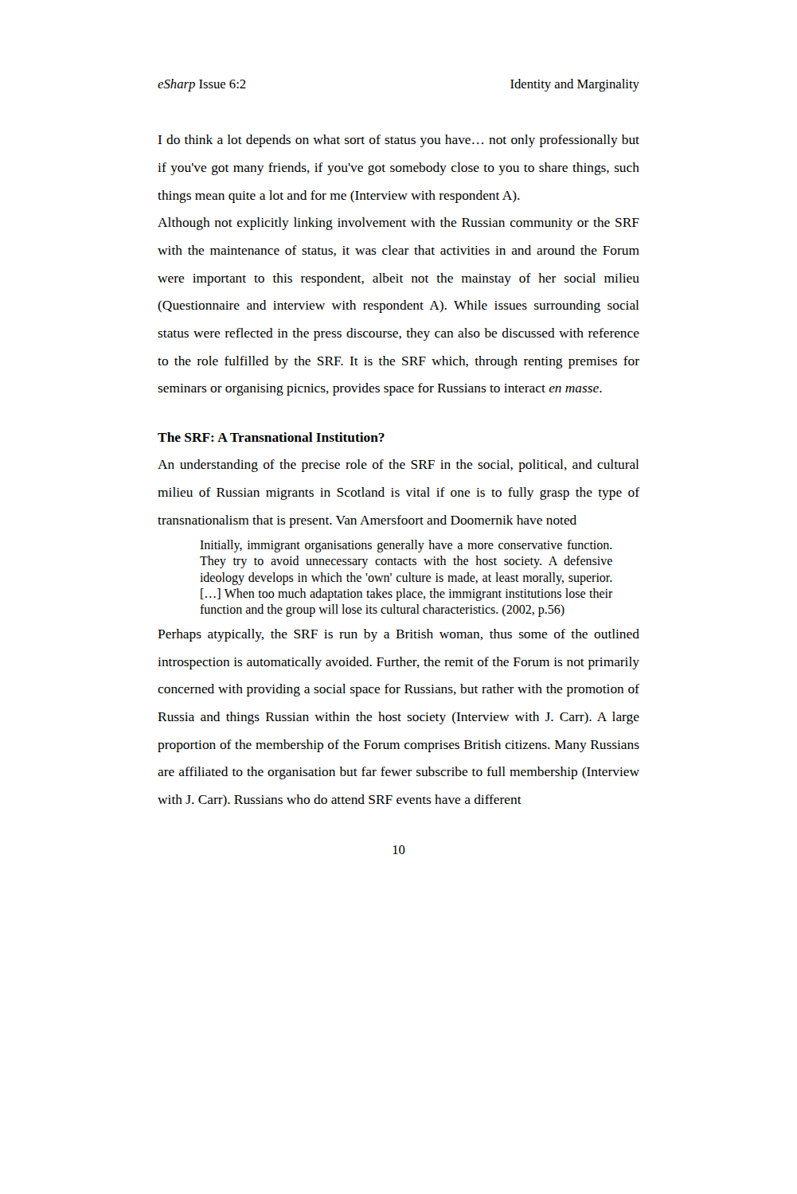eSharp Issue 6:2
Identity and Marginality
I do think a lot depends on what sort of status you have… not only professionally but if you've got many friends, if you've got somebody close to you to share things, such things mean quite a lot and for me (Interview with respondent A).
Although not explicitly linking involvement with the Russian community or the SRF with the maintenance of status, it was clear that activities in and around the Forum were important to this respondent, albeit not the mainstay of her social milieu (Questionnaire and interview with respondent A). While issues surrounding social status were reflected in the press discourse, they can also be discussed with reference to the role fulfilled by the SRF. It is the SRF which, through renting premises for seminars or organising picnics, provides space for Russians to interact en masse.
The SRF: A Transnational Institution?
An understanding of the precise role of the SRF in the social, political, and cultural milieu of Russian migrants in Scotland is vital if one is to fully grasp the type of transnationalism that is present. Van Amersfoort and Doomernik have noted
Initially, immigrant organisations generally have a more conservative function. They try to avoid unnecessary contacts with the host society. A defensive ideology develops in which the 'own' culture is made, at least morally, superior. […] When too much adaptation takes place, the immigrant institutions lose their function and the group will lose its cultural characteristics. (2002, p.56)
Perhaps atypically, the SRF is run by a British woman, thus some of the outlined introspection is automatically avoided. Further, the remit of the Forum is not primarily concerned with providing a social space for Russians, but rather with the promotion of Russia and things Russian within the host society (Interview with J. Carr). A large proportion of the membership of the Forum comprises British citizens. Many Russians are affiliated to the organisation but far fewer subscribe to full membership (Interview with J. Carr). Russians who do attend SRF events have a different
10